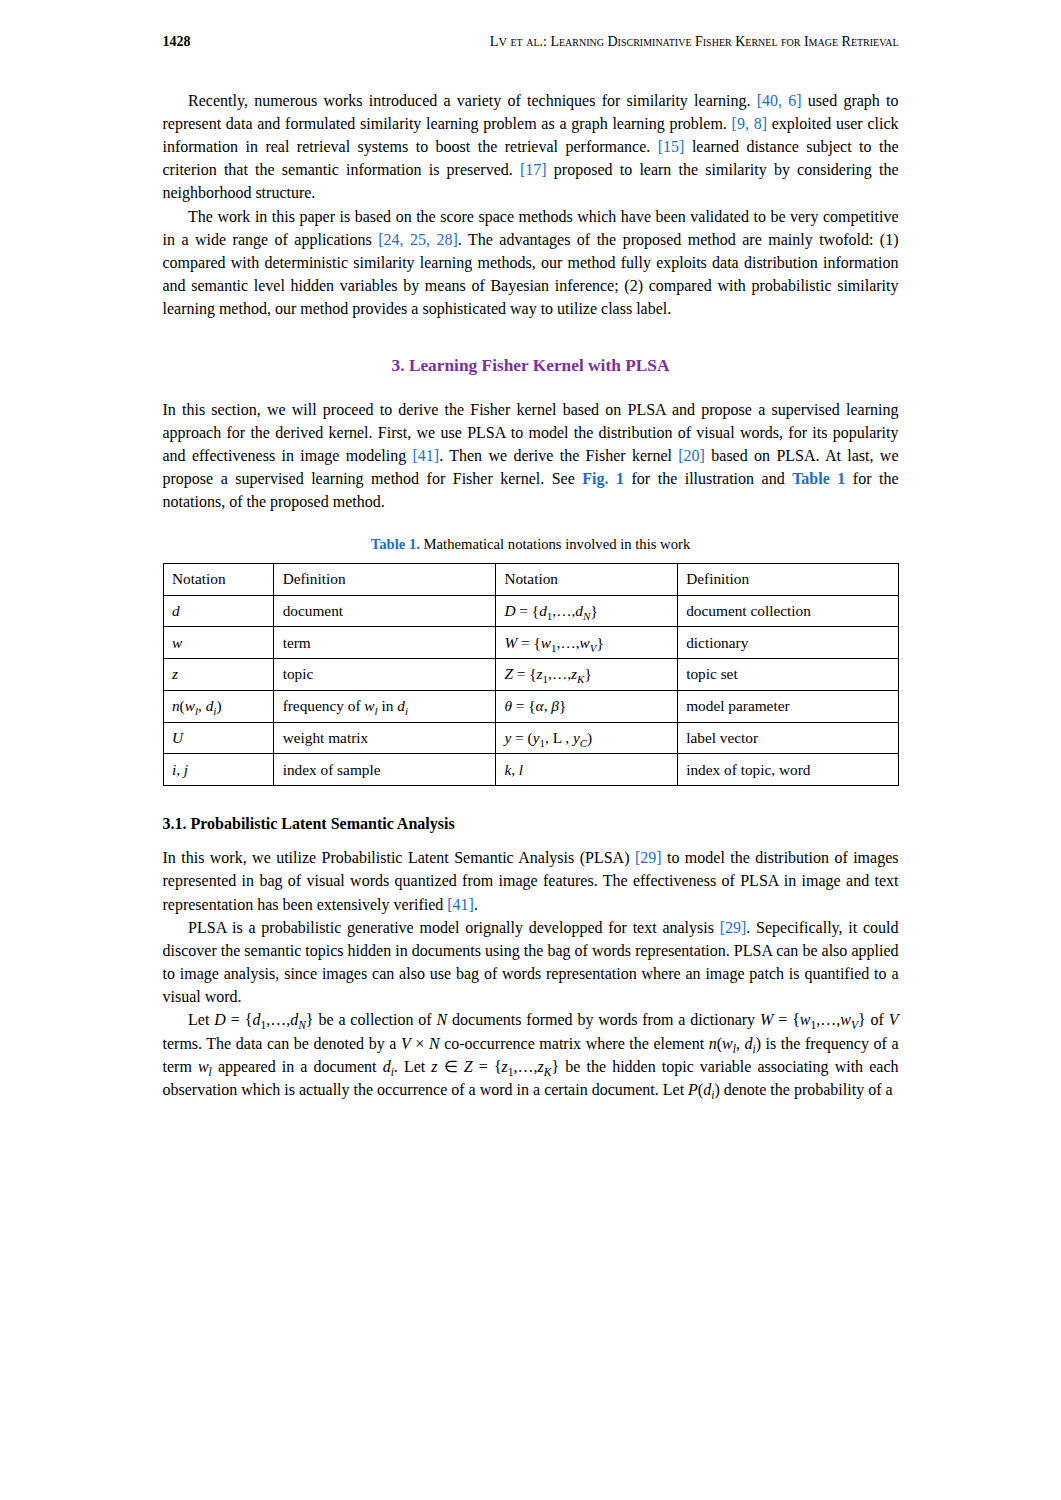1428 LV et al.: Learning Discriminative Fisher Kernel for Image Retrieval
Recently, numerous works introduced a variety of techniques for similarity learning. [40, 6] used graph to represent data and formulated similarity learning problem as a graph learning problem. [9, 8] exploited user click information in real retrieval systems to boost the retrieval performance. [15] learned distance subject to the criterion that the semantic information is preserved. [17] proposed to learn the similarity by considering the neighborhood structure.
The work in this paper is based on the score space methods which have been validated to be very competitive in a wide range of applications [24, 25, 28]. The advantages of the proposed method are mainly twofold: (1) compared with deterministic similarity learning methods, our method fully exploits data distribution information and semantic level hidden variables by means of Bayesian inference; (2) compared with probabilistic similarity learning method, our method provides a sophisticated way to utilize class label.
3. Learning Fisher Kernel with PLSA
In this section, we will proceed to derive the Fisher kernel based on PLSA and propose a supervised learning approach for the derived kernel. First, we use PLSA to model the distribution of visual words, for its popularity and effectiveness in image modeling [41]. Then we derive the Fisher kernel [20] based on PLSA. At last, we propose a supervised learning method for Fisher kernel. See Fig. 1 for the illustration and Table 1 for the notations, of the proposed method.
Table 1. Mathematical notations involved in this work
| Notation | Definition | Notation | Definition |
| --- | --- | --- | --- |
| d | document | D = { d 1 ,…, d N } | document collection |
| w | term | W = { w 1 ,…, w V } | dictionary |
| z | topic | Z = { z 1 ,…, z K } | topic set |
| n ( w l , d i ) | frequency of w l in d i | θ = { α , β } | model parameter |
| U | weight matrix | y = ( y 1 , L , y C ) | label vector |
| i , j | index of sample | k , l | index of topic, word |
3.1. Probabilistic Latent Semantic Analysis
In this work, we utilize Probabilistic Latent Semantic Analysis (PLSA) [29] to model the distribution of images represented in bag of visual words quantized from image features. The effectiveness of PLSA in image and text representation has been extensively verified [41].
PLSA is a probabilistic generative model orignally developped for text analysis [29]. Sepecifically, it could discover the semantic topics hidden in documents using the bag of words representation. PLSA can be also applied to image analysis, since images can also use bag of words representation where an image patch is quantified to a visual word.
Let D = {d1,…,dN} be a collection of N documents formed by words from a dictionary W = {w1,…,wV} of V terms. The data can be denoted by a V × N co-occurrence matrix where the element n(wl, di) is the frequency of a term wl appeared in a document di. Let z ∈ Z = {z1,…,zK} be the hidden topic variable associating with each observation which is actually the occurrence of a word in a certain document. Let P(di) denote the probability of a